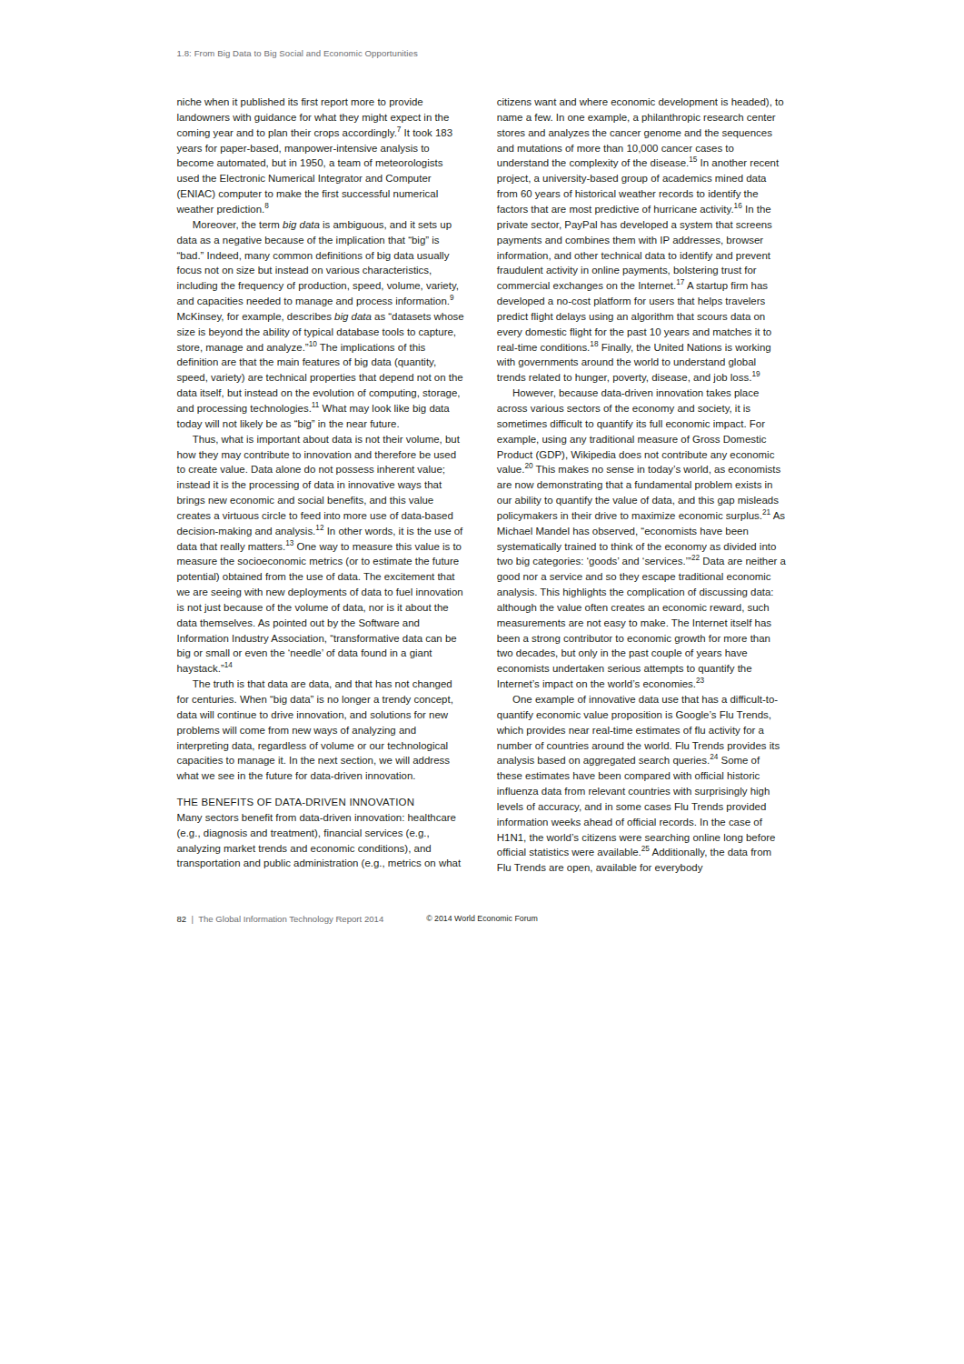1.8: From Big Data to Big Social and Economic Opportunities
niche when it published its first report more to provide landowners with guidance for what they might expect in the coming year and to plan their crops accordingly.7 It took 183 years for paper-based, manpower-intensive analysis to become automated, but in 1950, a team of meteorologists used the Electronic Numerical Integrator and Computer (ENIAC) computer to make the first successful numerical weather prediction.8
Moreover, the term big data is ambiguous, and it sets up data as a negative because of the implication that “big” is “bad.” Indeed, many common definitions of big data usually focus not on size but instead on various characteristics, including the frequency of production, speed, volume, variety, and capacities needed to manage and process information.9 McKinsey, for example, describes big data as “datasets whose size is beyond the ability of typical database tools to capture, store, manage and analyze.”10 The implications of this definition are that the main features of big data (quantity, speed, variety) are technical properties that depend not on the data itself, but instead on the evolution of computing, storage, and processing technologies.11 What may look like big data today will not likely be as “big” in the near future.
Thus, what is important about data is not their volume, but how they may contribute to innovation and therefore be used to create value. Data alone do not possess inherent value; instead it is the processing of data in innovative ways that brings new economic and social benefits, and this value creates a virtuous circle to feed into more use of data-based decision-making and analysis.12 In other words, it is the use of data that really matters.13 One way to measure this value is to measure the socioeconomic metrics (or to estimate the future potential) obtained from the use of data. The excitement that we are seeing with new deployments of data to fuel innovation is not just because of the volume of data, nor is it about the data themselves. As pointed out by the Software and Information Industry Association, “transformative data can be big or small or even the ‘needle’ of data found in a giant haystack.”14
The truth is that data are data, and that has not changed for centuries. When “big data” is no longer a trendy concept, data will continue to drive innovation, and solutions for new problems will come from new ways of analyzing and interpreting data, regardless of volume or our technological capacities to manage it. In the next section, we will address what we see in the future for data-driven innovation.
The benefits of data-driven innovation
Many sectors benefit from data-driven innovation: healthcare (e.g., diagnosis and treatment), financial services (e.g., analyzing market trends and economic conditions), and transportation and public administration (e.g., metrics on what citizens want and where economic development is headed), to name a few. In one example, a philanthropic research center stores and analyzes the cancer genome and the sequences and mutations of more than 10,000 cancer cases to understand the complexity of the disease.15 In another recent project, a university-based group of academics mined data from 60 years of historical weather records to identify the factors that are most predictive of hurricane activity.16 In the private sector, PayPal has developed a system that screens payments and combines them with IP addresses, browser information, and other technical data to identify and prevent fraudulent activity in online payments, bolstering trust for commercial exchanges on the Internet.17 A startup firm has developed a no-cost platform for users that helps travelers predict flight delays using an algorithm that scours data on every domestic flight for the past 10 years and matches it to real-time conditions.18 Finally, the United Nations is working with governments around the world to understand global trends related to hunger, poverty, disease, and job loss.19
However, because data-driven innovation takes place across various sectors of the economy and society, it is sometimes difficult to quantify its full economic impact. For example, using any traditional measure of Gross Domestic Product (GDP), Wikipedia does not contribute any economic value.20 This makes no sense in today’s world, as economists are now demonstrating that a fundamental problem exists in our ability to quantify the value of data, and this gap misleads policymakers in their drive to maximize economic surplus.21 As Michael Mandel has observed, “economists have been systematically trained to think of the economy as divided into two big categories: ‘goods’ and ‘services.’”22 Data are neither a good nor a service and so they escape traditional economic analysis. This highlights the complication of discussing data: although the value often creates an economic reward, such measurements are not easy to make. The Internet itself has been a strong contributor to economic growth for more than two decades, but only in the past couple of years have economists undertaken serious attempts to quantify the Internet’s impact on the world’s economies.23
One example of innovative data use that has a difficult-to-quantify economic value proposition is Google’s Flu Trends, which provides near real-time estimates of flu activity for a number of countries around the world. Flu Trends provides its analysis based on aggregated search queries.24 Some of these estimates have been compared with official historic influenza data from relevant countries with surprisingly high levels of accuracy, and in some cases Flu Trends provided information weeks ahead of official records. In the case of H1N1, the world’s citizens were searching online long before official statistics were available.25 Additionally, the data from Flu Trends are open, available for everybody
82 | The Global Information Technology Report 2014 © 2014 World Economic Forum